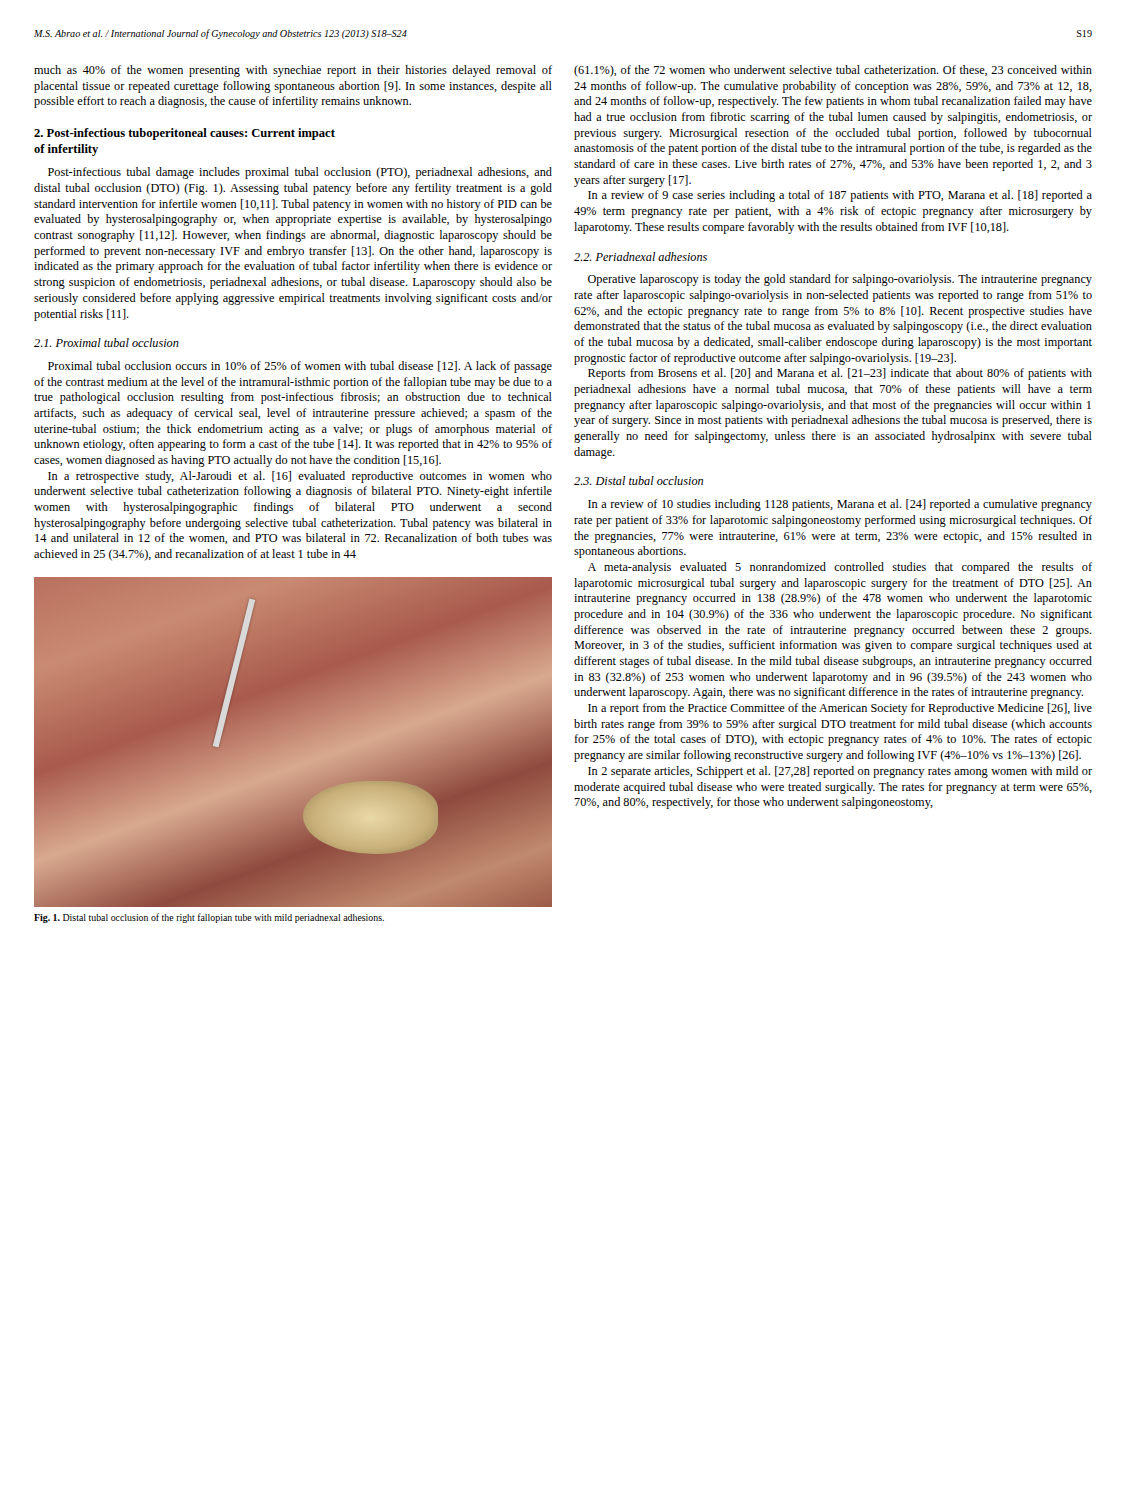M.S. Abrao et al. / International Journal of Gynecology and Obstetrics 123 (2013) S18–S24 S19
much as 40% of the women presenting with synechiae report in their histories delayed removal of placental tissue or repeated curettage following spontaneous abortion [9]. In some instances, despite all possible effort to reach a diagnosis, the cause of infertility remains unknown.
2. Post-infectious tuboperitoneal causes: Current impact
of infertility
Post-infectious tubal damage includes proximal tubal occlusion (PTO), periadnexal adhesions, and distal tubal occlusion (DTO) (Fig. 1). Assessing tubal patency before any fertility treatment is a gold standard intervention for infertile women [10,11]. Tubal patency in women with no history of PID can be evaluated by hysterosalpingography or, when appropriate expertise is available, by hysterosalpingo contrast sonography [11,12]. However, when findings are abnormal, diagnostic laparoscopy should be performed to prevent non-necessary IVF and embryo transfer [13]. On the other hand, laparoscopy is indicated as the primary approach for the evaluation of tubal factor infertility when there is evidence or strong suspicion of endometriosis, periadnexal adhesions, or tubal disease. Laparoscopy should also be seriously considered before applying aggressive empirical treatments involving significant costs and/or potential risks [11].
2.1. Proximal tubal occlusion
Proximal tubal occlusion occurs in 10% of 25% of women with tubal disease [12]. A lack of passage of the contrast medium at the level of the intramural-isthmic portion of the fallopian tube may be due to a true pathological occlusion resulting from post-infectious fibrosis; an obstruction due to technical artifacts, such as adequacy of cervical seal, level of intrauterine pressure achieved; a spasm of the uterine-tubal ostium; the thick endometrium acting as a valve; or plugs of amorphous material of unknown etiology, often appearing to form a cast of the tube [14]. It was reported that in 42% to 95% of cases, women diagnosed as having PTO actually do not have the condition [15,16].
In a retrospective study, Al-Jaroudi et al. [16] evaluated reproductive outcomes in women who underwent selective tubal catheterization following a diagnosis of bilateral PTO. Ninety-eight infertile women with hysterosalpingographic findings of bilateral PTO underwent a second hysterosalpingography before undergoing selective tubal catheterization. Tubal patency was bilateral in 14 and unilateral in 12 of the women, and PTO was bilateral in 72. Recanalization of both tubes was achieved in 25 (34.7%), and recanalization of at least 1 tube in 44
Fig. 1. Distal tubal occlusion of the right fallopian tube with mild periadnexal adhesions.
(61.1%), of the 72 women who underwent selective tubal catheterization. Of these, 23 conceived within 24 months of follow-up. The cumulative probability of conception was 28%, 59%, and 73% at 12, 18, and 24 months of follow-up, respectively. The few patients in whom tubal recanalization failed may have had a true occlusion from fibrotic scarring of the tubal lumen caused by salpingitis, endometriosis, or previous surgery. Microsurgical resection of the occluded tubal portion, followed by tubocornual anastomosis of the patent portion of the distal tube to the intramural portion of the tube, is regarded as the standard of care in these cases. Live birth rates of 27%, 47%, and 53% have been reported 1, 2, and 3 years after surgery [17].
In a review of 9 case series including a total of 187 patients with PTO, Marana et al. [18] reported a 49% term pregnancy rate per patient, with a 4% risk of ectopic pregnancy after microsurgery by laparotomy. These results compare favorably with the results obtained from IVF [10,18].
2.2. Periadnexal adhesions
Operative laparoscopy is today the gold standard for salpingo-ovariolysis. The intrauterine pregnancy rate after laparoscopic salpingo-ovariolysis in non-selected patients was reported to range from 51% to 62%, and the ectopic pregnancy rate to range from 5% to 8% [10]. Recent prospective studies have demonstrated that the status of the tubal mucosa as evaluated by salpingoscopy (i.e., the direct evaluation of the tubal mucosa by a dedicated, small-caliber endoscope during laparoscopy) is the most important prognostic factor of reproductive outcome after salpingo-ovariolysis. [19–23].
Reports from Brosens et al. [20] and Marana et al. [21–23] indicate that about 80% of patients with periadnexal adhesions have a normal tubal mucosa, that 70% of these patients will have a term pregnancy after laparoscopic salpingo-ovariolysis, and that most of the pregnancies will occur within 1 year of surgery. Since in most patients with periadnexal adhesions the tubal mucosa is preserved, there is generally no need for salpingectomy, unless there is an associated hydrosalpinx with severe tubal damage.
2.3. Distal tubal occlusion
In a review of 10 studies including 1128 patients, Marana et al. [24] reported a cumulative pregnancy rate per patient of 33% for laparotomic salpingoneostomy performed using microsurgical techniques. Of the pregnancies, 77% were intrauterine, 61% were at term, 23% were ectopic, and 15% resulted in spontaneous abortions.
A meta-analysis evaluated 5 nonrandomized controlled studies that compared the results of laparotomic microsurgical tubal surgery and laparoscopic surgery for the treatment of DTO [25]. An intrauterine pregnancy occurred in 138 (28.9%) of the 478 women who underwent the laparotomic procedure and in 104 (30.9%) of the 336 who underwent the laparoscopic procedure. No significant difference was observed in the rate of intrauterine pregnancy occurred between these 2 groups. Moreover, in 3 of the studies, sufficient information was given to compare surgical techniques used at different stages of tubal disease. In the mild tubal disease subgroups, an intrauterine pregnancy occurred in 83 (32.8%) of 253 women who underwent laparotomy and in 96 (39.5%) of the 243 women who underwent laparoscopy. Again, there was no significant difference in the rates of intrauterine pregnancy.
In a report from the Practice Committee of the American Society for Reproductive Medicine [26], live birth rates range from 39% to 59% after surgical DTO treatment for mild tubal disease (which accounts for 25% of the total cases of DTO), with ectopic pregnancy rates of 4% to 10%. The rates of ectopic pregnancy are similar following reconstructive surgery and following IVF (4%–10% vs 1%–13%) [26].
In 2 separate articles, Schippert et al. [27,28] reported on pregnancy rates among women with mild or moderate acquired tubal disease who were treated surgically. The rates for pregnancy at term were 65%, 70%, and 80%, respectively, for those who underwent salpingoneostomy,